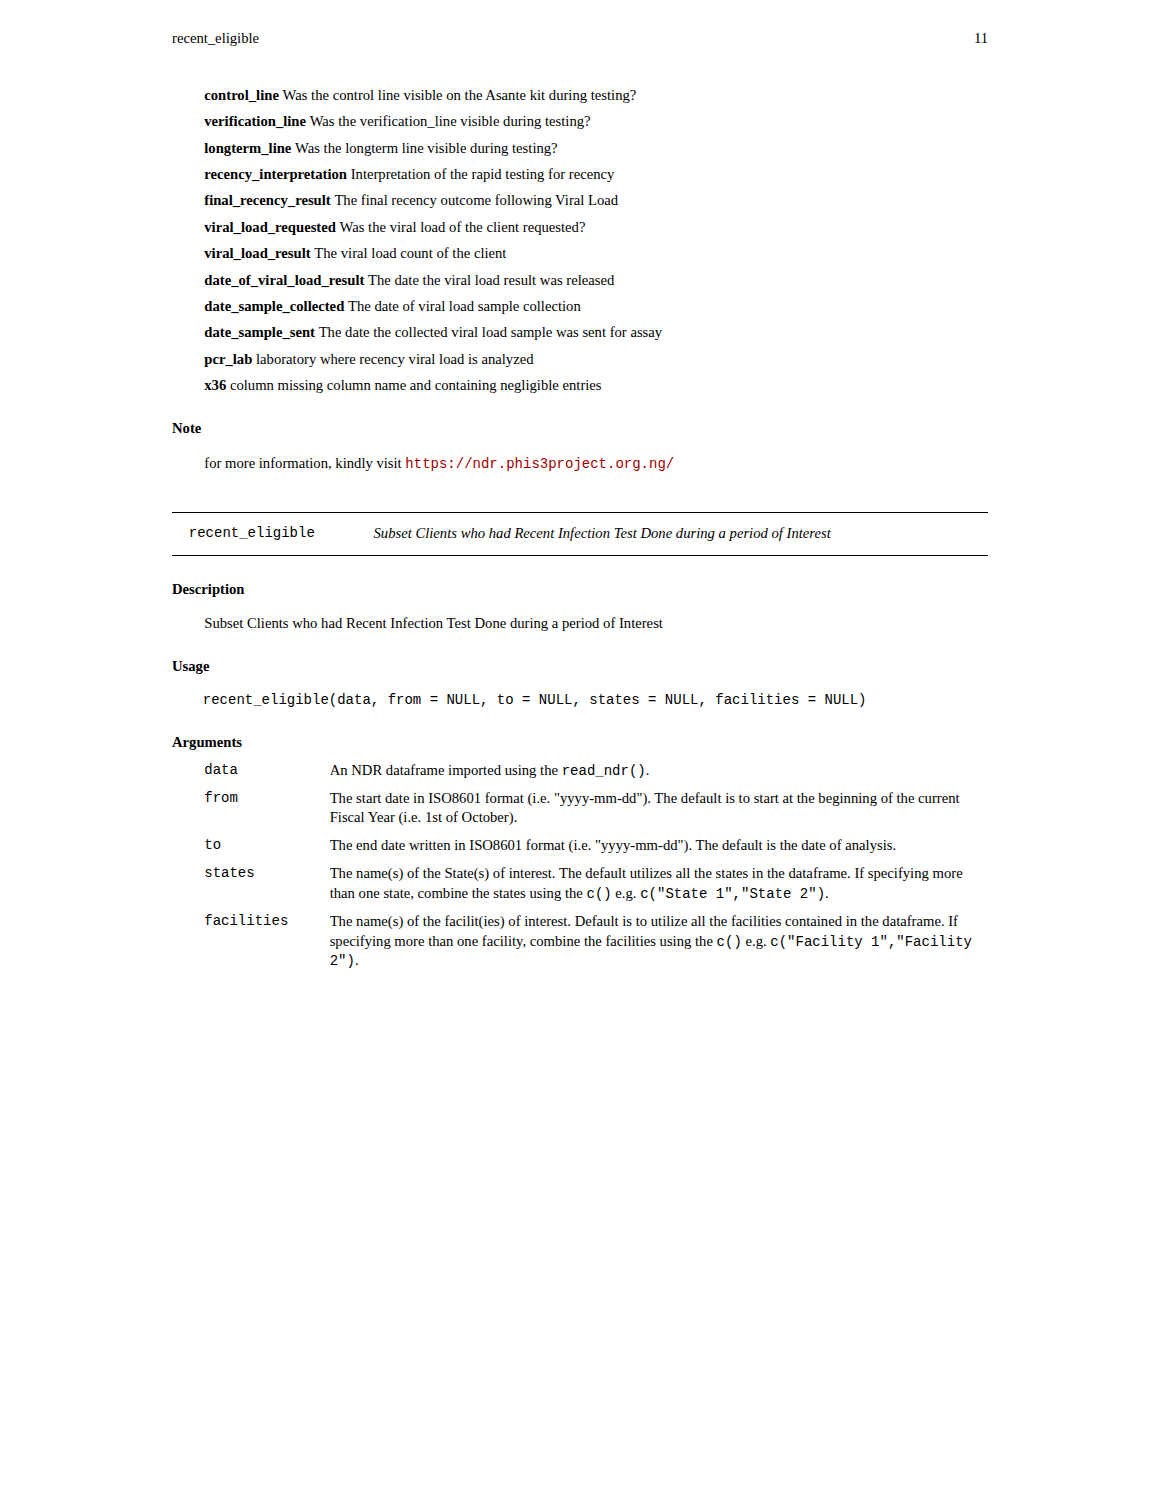recent_eligible 11
control_line
Was the control line visible on the Asante kit during testing?
verification_line
Was the verification_line visible during testing?
longterm_line
Was the longterm line visible during testing?
recency_interpretation
Interpretation of the rapid testing for recency
final_recency_result
The final recency outcome following Viral Load
viral_load_requested
Was the viral load of the client requested?
viral_load_result
The viral load count of the client
date_of_viral_load_result
The date the viral load result was released
date_sample_collected
The date of viral load sample collection
date_sample_sent
The date the collected viral load sample was sent for assay
pcr_lab
laboratory where recency viral load is analyzed
x36
column missing column name and containing negligible entries
Note
for more information, kindly visit https://ndr.phis3project.org.ng/
| recent_eligible | Subset Clients who had Recent Infection Test Done during a period of Interest |
Description
Subset Clients who had Recent Infection Test Done during a period of Interest
Usage
recent_eligible(data, from = NULL, to = NULL, states = NULL, facilities = NULL)
Arguments
| data | An NDR dataframe imported using the read_ndr() . |
| from | The start date in ISO8601 format (i.e. "yyyy-mm-dd"). The default is to start at the beginning of the current Fiscal Year (i.e. 1st of October). |
| to | The end date written in ISO8601 format (i.e. "yyyy-mm-dd"). The default is the date of analysis. |
| states | The name(s) of the State(s) of interest. The default utilizes all the states in the dataframe. If specifying more than one state, combine the states using the c() e.g. c("State 1","State 2") . |
| facilities | The name(s) of the facilit(ies) of interest. Default is to utilize all the facilities contained in the dataframe. If specifying more than one facility, combine the facilities using the c() e.g. c("Facility 1","Facility 2") . |